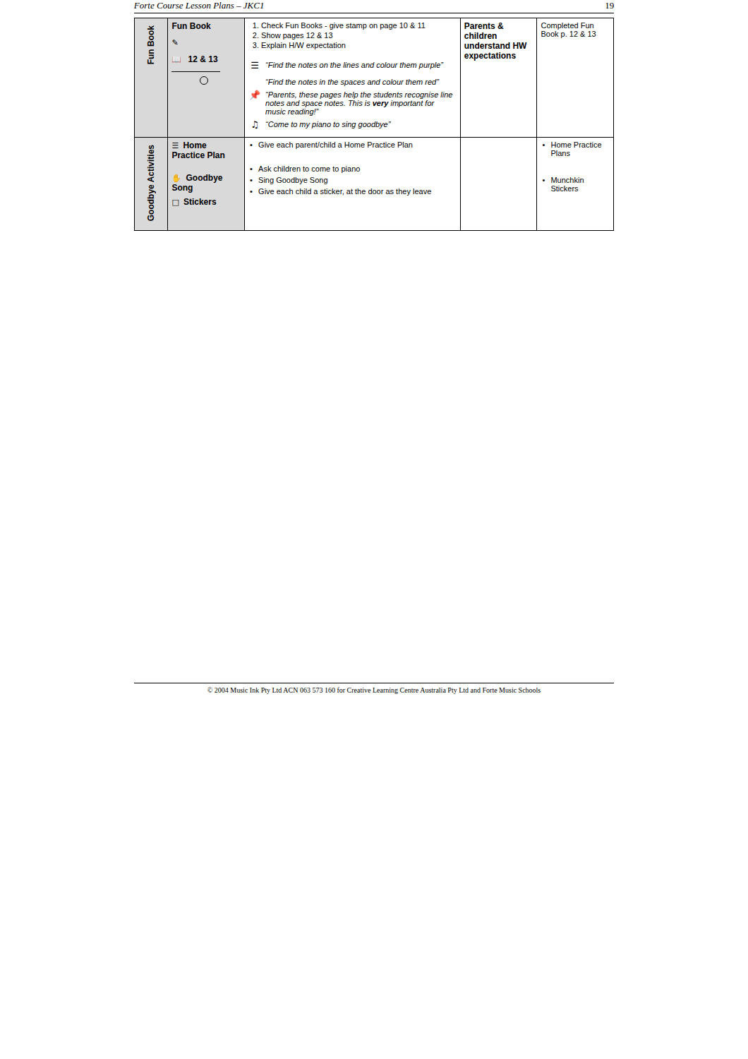Forte Course Lesson Plans – JKC1
19
| Fun Book | Fun Book ✎ 📖 12 & 13 | Check Fun Books - give stamp on page 10 & 11 Show pages 12 & 13 Explain H/W expectation ☰ “Find the notes on the lines and colour them purple” “Find the notes in the spaces and colour them red” 📌 “Parents, these pages help the students recognise line notes and space notes. This is very important for music reading!” ♫ “Come to my piano to sing goodbye” | Parents & children understand HW expectations | Completed Fun Book p. 12 & 13 |
| Goodbye Activities | ☰ Home Practice Plan ✋ Goodbye Song □ Stickers | Give each parent/child a Home Practice Plan Ask children to come to piano Sing Goodbye Song Give each child a sticker, at the door as they leave | | Home Practice Plans Munchkin Stickers |
© 2004 Music Ink Pty Ltd ACN 063 573 160 for Creative Learning Centre Australia Pty Ltd and Forte Music Schools